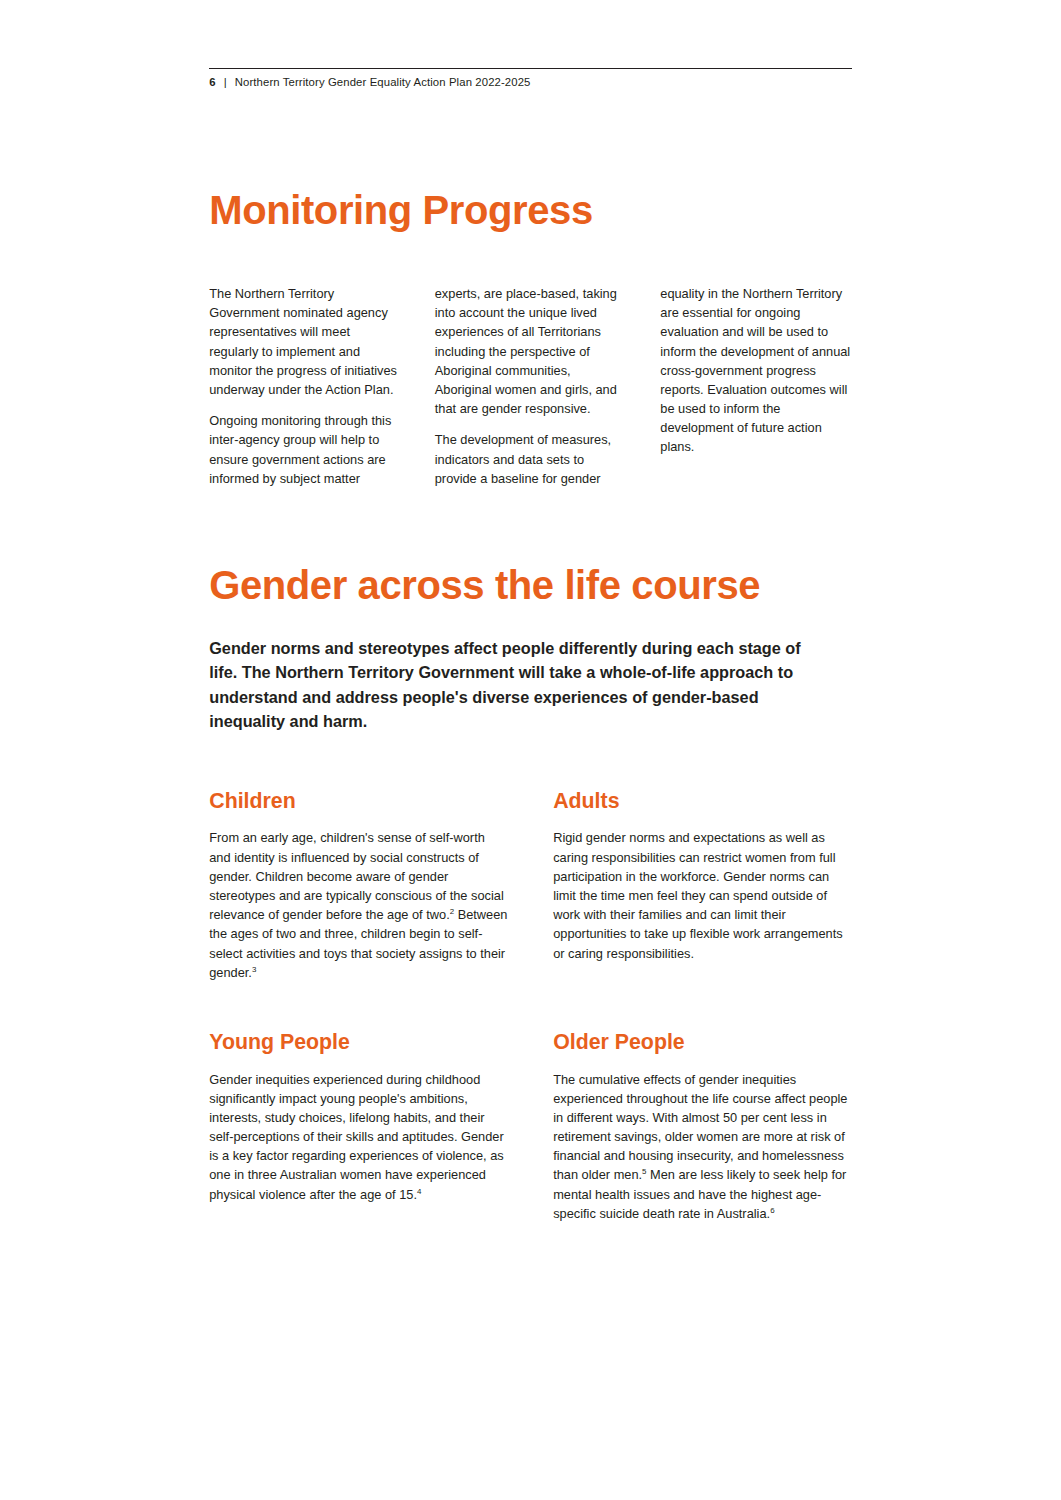6|Northern Territory Gender Equality Action Plan 2022-2025
Monitoring Progress
The Northern Territory Government nominated agency representatives will meet regularly to implement and monitor the progress of initiatives underway under the Action Plan.
Ongoing monitoring through this inter-agency group will help to ensure government actions are informed by subject matter experts, are place-based, taking into account the unique lived experiences of all Territorians including the perspective of Aboriginal communities, Aboriginal women and girls, and that are gender responsive.
The development of measures, indicators and data sets to provide a baseline for gender equality in the Northern Territory are essential for ongoing evaluation and will be used to inform the development of annual cross-government progress reports. Evaluation outcomes will be used to inform the development of future action plans.
Gender across the life course
Gender norms and stereotypes affect people differently during each stage of life. The Northern Territory Government will take a whole-of-life approach to understand and address people's diverse experiences of gender-based inequality and harm.
Children
From an early age, children's sense of self-worth and identity is influenced by social constructs of gender. Children become aware of gender stereotypes and are typically conscious of the social relevance of gender before the age of two.2 Between the ages of two and three, children begin to self-select activities and toys that society assigns to their gender.3
Adults
Rigid gender norms and expectations as well as caring responsibilities can restrict women from full participation in the workforce. Gender norms can limit the time men feel they can spend outside of work with their families and can limit their opportunities to take up flexible work arrangements or caring responsibilities.
Young People
Gender inequities experienced during childhood significantly impact young people's ambitions, interests, study choices, lifelong habits, and their self-perceptions of their skills and aptitudes. Gender is a key factor regarding experiences of violence, as one in three Australian women have experienced physical violence after the age of 15.4
Older People
The cumulative effects of gender inequities experienced throughout the life course affect people in different ways. With almost 50 per cent less in retirement savings, older women are more at risk of financial and housing insecurity, and homelessness than older men.5 Men are less likely to seek help for mental health issues and have the highest age-specific suicide death rate in Australia.6